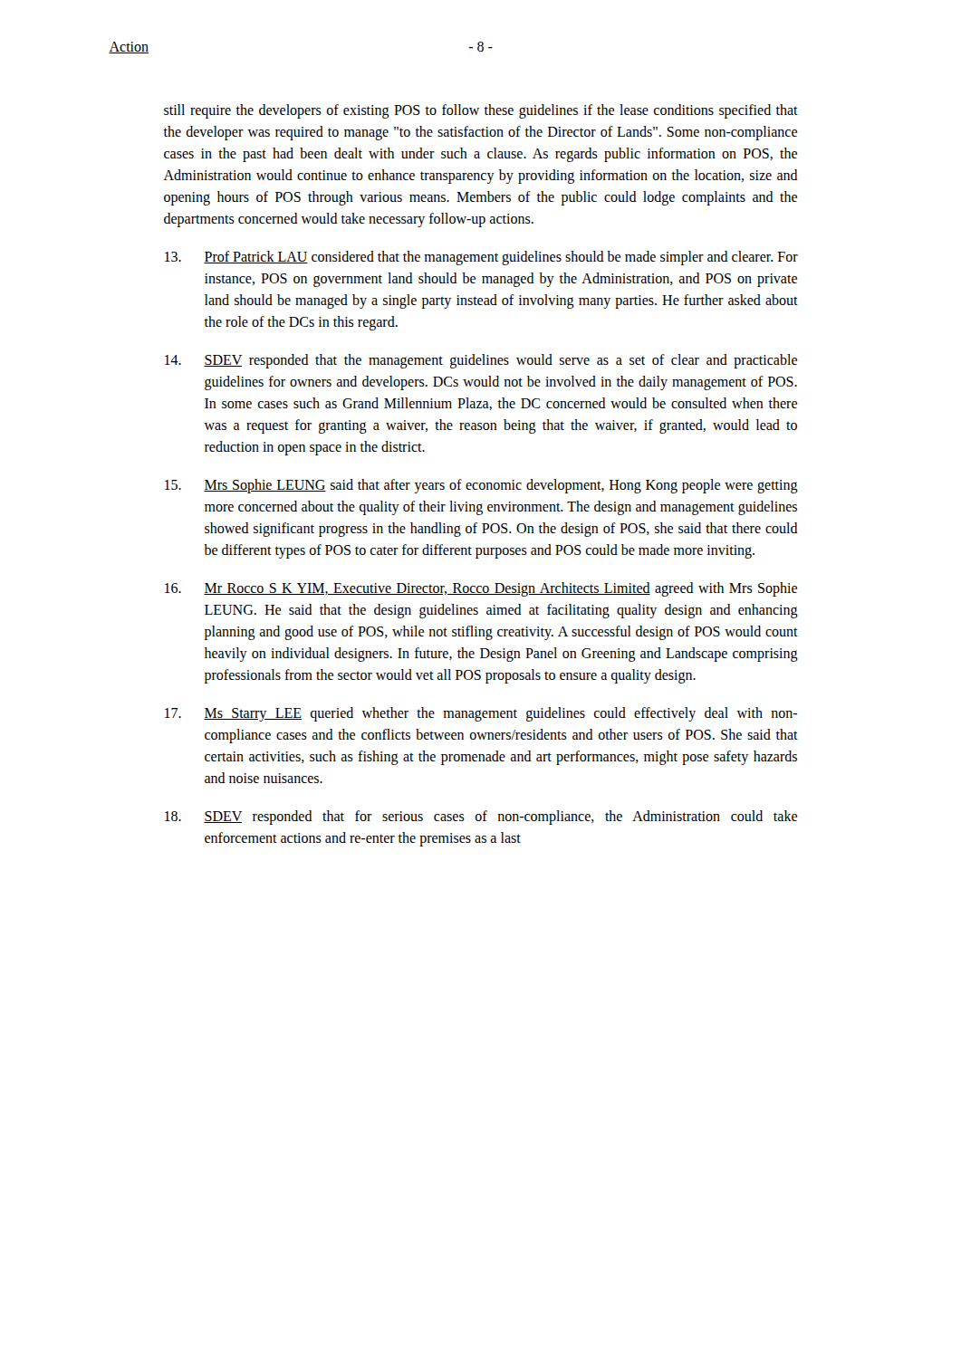Action
- 8 -
still require the developers of existing POS to follow these guidelines if the lease conditions specified that the developer was required to manage "to the satisfaction of the Director of Lands". Some non-compliance cases in the past had been dealt with under such a clause. As regards public information on POS, the Administration would continue to enhance transparency by providing information on the location, size and opening hours of POS through various means. Members of the public could lodge complaints and the departments concerned would take necessary follow-up actions.
13.
Prof Patrick LAU considered that the management guidelines should be made simpler and clearer. For instance, POS on government land should be managed by the Administration, and POS on private land should be managed by a single party instead of involving many parties. He further asked about the role of the DCs in this regard.
14.
SDEV responded that the management guidelines would serve as a set of clear and practicable guidelines for owners and developers. DCs would not be involved in the daily management of POS. In some cases such as Grand Millennium Plaza, the DC concerned would be consulted when there was a request for granting a waiver, the reason being that the waiver, if granted, would lead to reduction in open space in the district.
15.
Mrs Sophie LEUNG said that after years of economic development, Hong Kong people were getting more concerned about the quality of their living environment. The design and management guidelines showed significant progress in the handling of POS. On the design of POS, she said that there could be different types of POS to cater for different purposes and POS could be made more inviting.
16.
Mr Rocco S K YIM, Executive Director, Rocco Design Architects Limited agreed with Mrs Sophie LEUNG. He said that the design guidelines aimed at facilitating quality design and enhancing planning and good use of POS, while not stifling creativity. A successful design of POS would count heavily on individual designers. In future, the Design Panel on Greening and Landscape comprising professionals from the sector would vet all POS proposals to ensure a quality design.
17.
Ms Starry LEE queried whether the management guidelines could effectively deal with non-compliance cases and the conflicts between owners/residents and other users of POS. She said that certain activities, such as fishing at the promenade and art performances, might pose safety hazards and noise nuisances.
18.
SDEV responded that for serious cases of non-compliance, the Administration could take enforcement actions and re-enter the premises as a last